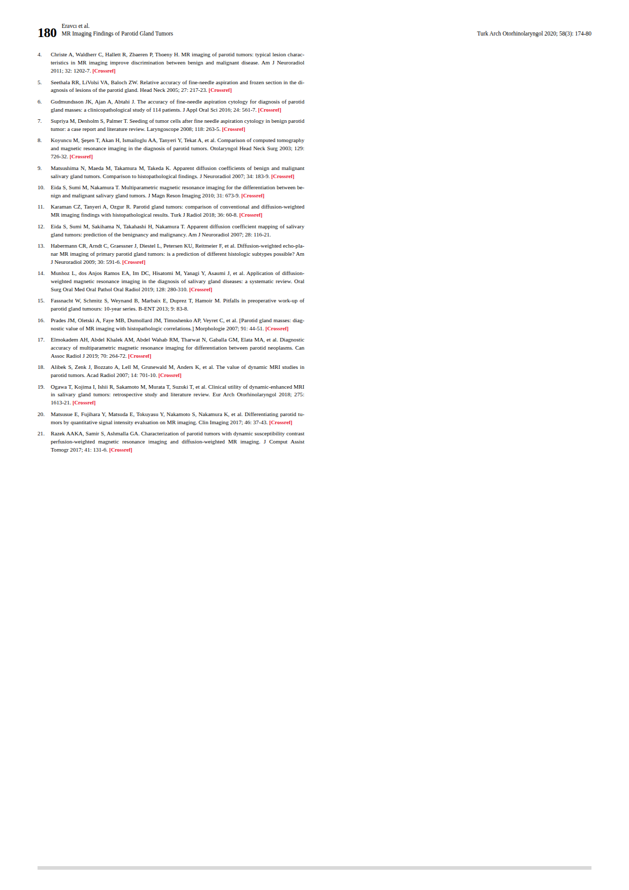180
Eravcı et al.
MR Imaging Findings of Parotid Gland Tumors
Turk Arch Otorhinolaryngol 2020; 58(3): 174-80
Christe A, Waldherr C, Hallett R, Zbaeren P, Thoeny H. MR imaging of parotid tumors: typical lesion characteristics in MR imaging improve discrimination between benign and malignant disease. Am J Neuroradiol 2011; 32: 1202-7. Crossref
Seethala RR, LiVolsi VA, Baloch ZW. Relative accuracy of fine-needle aspiration and frozen section in the diagnosis of lesions of the parotid gland. Head Neck 2005; 27: 217-23. Crossref
Gudmundsson JK, Ajan A, Abtahi J. The accuracy of fine-needle aspiration cytology for diagnosis of parotid gland masses: a clinicopathological study of 114 patients. J Appl Oral Sci 2016; 24: 561-7. Crossref
Supriya M, Denholm S, Palmer T. Seeding of tumor cells after fine needle aspiration cytology in benign parotid tumor: a case report and literature review. Laryngoscope 2008; 118: 263-5. Crossref
Koyuncu M, Şeşen T, Akan H, Ismailoglu AA, Tanyeri Y, Tekat A, et al. Comparison of computed tomography and magnetic resonance imaging in the diagnosis of parotid tumors. Otolaryngol Head Neck Surg 2003; 129: 726-32. Crossref
Matsushima N, Maeda M, Takamura M, Takeda K. Apparent diffusion coefficients of benign and malignant salivary gland tumors. Comparison to histopathological findings. J Neuroradiol 2007; 34: 183-9. Crossref
Eida S, Sumi M, Nakamura T. Multiparametric magnetic resonance imaging for the differentiation between benign and malignant salivary gland tumors. J Magn Reson Imaging 2010; 31: 673-9. Crossref
Karaman CZ, Tanyeri A, Ozgur R. Parotid gland tumors: comparison of conventional and diffusion-weighted MR imaging findings with histopathological results. Turk J Radiol 2018; 36: 60-8. Crossref
Eida S, Sumi M, Sakihama N, Takahashi H, Nakamura T. Apparent diffusion coefficient mapping of salivary gland tumors: prediction of the benignancy and malignancy. Am J Neuroradiol 2007; 28: 116-21.
Habermann CR, Arndt C, Graessner J, Diestel L, Petersen KU, Reitmeier F, et al. Diffusion-weighted echo-planar MR imaging of primary parotid gland tumors: is a prediction of different histologic subtypes possible? Am J Neuroradiol 2009; 30: 591-6. Crossref
Munhoz L, dos Anjos Ramos EA, Im DC, Hisatomi M, Yanagi Y, Asaumi J, et al. Application of diffusion-weighted magnetic resonance imaging in the diagnosis of salivary gland diseases: a systematic review. Oral Surg Oral Med Oral Pathol Oral Radiol 2019; 128: 280-310. Crossref
Fassnacht W, Schmitz S, Weynand B, Marbaix E, Duprez T, Hamoir M. Pitfalls in preoperative work-up of parotid gland tumours: 10-year series. B-ENT 2013; 9: 83-8.
Prades JM, Oletski A, Faye MB, Dumollard JM, Timoshenko AP, Veyret C, et al. [Parotid gland masses: diagnostic value of MR imaging with histopathologic correlations.] Morphologie 2007; 91: 44-51. Crossref
Elmokadem AH, Abdel Khalek AM, Abdel Wahab RM, Tharwat N, Gaballa GM, Elata MA, et al. Diagnostic accuracy of multiparametric magnetic resonance imaging for differentiation between parotid neoplasms. Can Assoc Radiol J 2019; 70: 264-72. Crossref
Alibek S, Zenk J, Bozzato A, Lell M, Grunewald M, Anders K, et al. The value of dynamic MRI studies in parotid tumors. Acad Radiol 2007; 14: 701-10. Crossref
Ogawa T, Kojima I, Ishii R, Sakamoto M, Murata T, Suzuki T, et al. Clinical utility of dynamic-enhanced MRI in salivary gland tumors: retrospective study and literature review. Eur Arch Otorhinolaryngol 2018; 275: 1613-21. Crossref
Matsusue E, Fujihara Y, Matsuda E, Tokuyasu Y, Nakamoto S, Nakamura K, et al. Differentiating parotid tumors by quantitative signal intensity evaluation on MR imaging. Clin Imaging 2017; 46: 37-43. Crossref
Razek AAKA, Samir S, Ashmalla GA. Characterization of parotid tumors with dynamic susceptibility contrast perfusion-weighted magnetic resonance imaging and diffusion-weighted MR imaging. J Comput Assist Tomogr 2017; 41: 131-6. Crossref